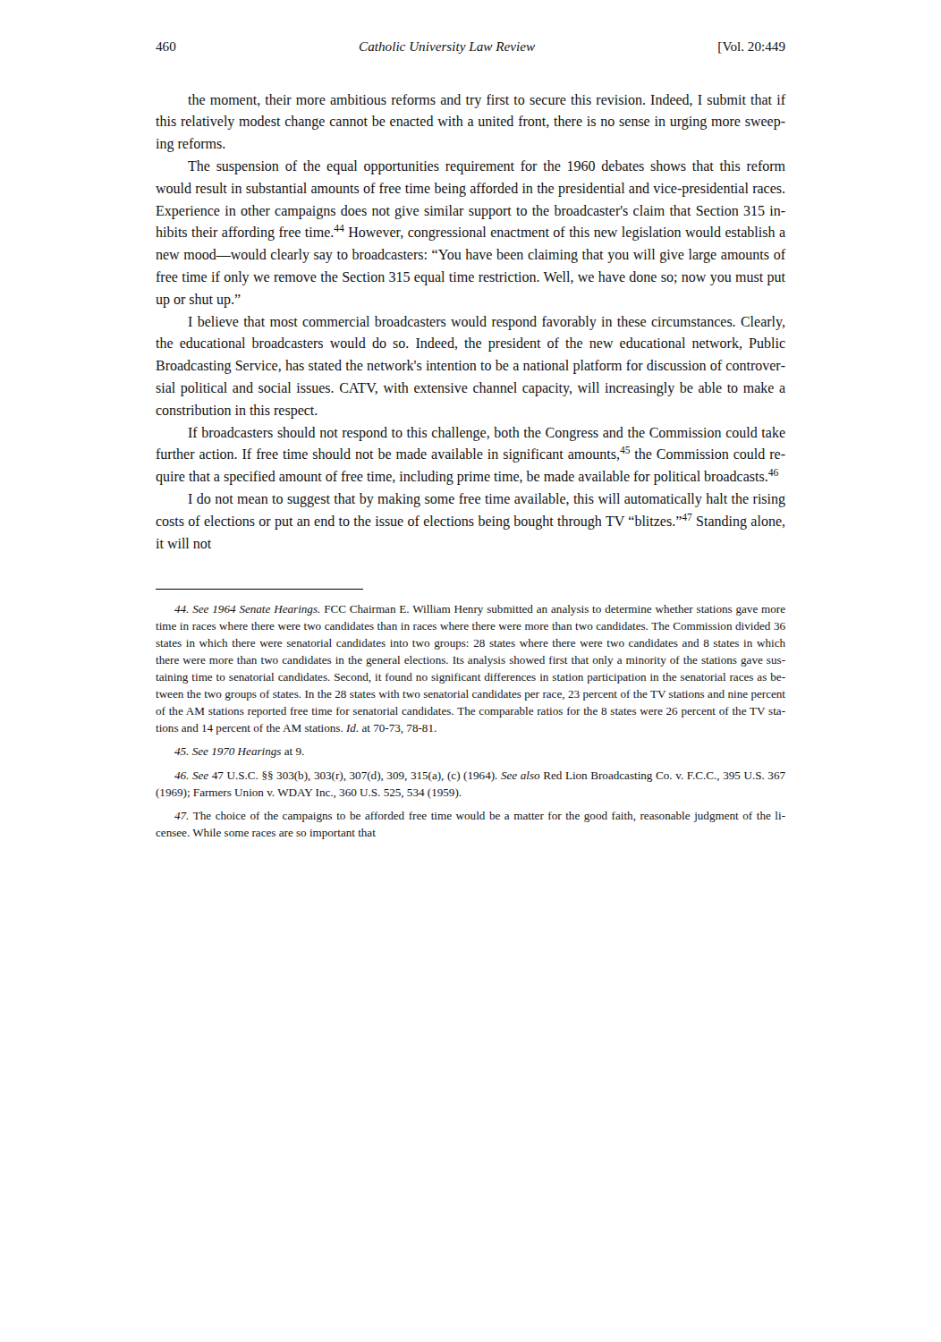460 Catholic University Law Review [Vol. 20:449
the moment, their more ambitious reforms and try first to secure this revision. Indeed, I submit that if this relatively modest change cannot be enacted with a united front, there is no sense in urging more sweeping reforms.
The suspension of the equal opportunities requirement for the 1960 debates shows that this reform would result in substantial amounts of free time being afforded in the presidential and vice-presidential races. Experience in other campaigns does not give similar support to the broadcaster's claim that Section 315 inhibits their affording free time.44 However, congressional enactment of this new legislation would establish a new mood—would clearly say to broadcasters: “You have been claiming that you will give large amounts of free time if only we remove the Section 315 equal time restriction. Well, we have done so; now you must put up or shut up.”
I believe that most commercial broadcasters would respond favorably in these circumstances. Clearly, the educational broadcasters would do so. Indeed, the president of the new educational network, Public Broadcasting Service, has stated the network's intention to be a national platform for discussion of controversial political and social issues. CATV, with extensive channel capacity, will increasingly be able to make a constribution in this respect.
If broadcasters should not respond to this challenge, both the Congress and the Commission could take further action. If free time should not be made available in significant amounts,45 the Commission could require that a specified amount of free time, including prime time, be made available for political broadcasts.46
I do not mean to suggest that by making some free time available, this will automatically halt the rising costs of elections or put an end to the issue of elections being bought through TV “blitzes.”47 Standing alone, it will not
44. See 1964 Senate Hearings. FCC Chairman E. William Henry submitted an analysis to determine whether stations gave more time in races where there were two candidates than in races where there were more than two candidates. The Commission divided 36 states in which there were senatorial candidates into two groups: 28 states where there were two candidates and 8 states in which there were more than two candidates in the general elections. Its analysis showed first that only a minority of the stations gave sustaining time to senatorial candidates. Second, it found no significant differences in station participation in the senatorial races as between the two groups of states. In the 28 states with two senatorial candidates per race, 23 percent of the TV stations and nine percent of the AM stations reported free time for senatorial candidates. The comparable ratios for the 8 states were 26 percent of the TV stations and 14 percent of the AM stations. Id. at 70-73, 78-81.
45. See 1970 Hearings at 9.
46. See 47 U.S.C. §§ 303(b), 303(r), 307(d), 309, 315(a), (c) (1964). See also Red Lion Broadcasting Co. v. F.C.C., 395 U.S. 367 (1969); Farmers Union v. WDAY Inc., 360 U.S. 525, 534 (1959).
47. The choice of the campaigns to be afforded free time would be a matter for the good faith, reasonable judgment of the licensee. While some races are so important that